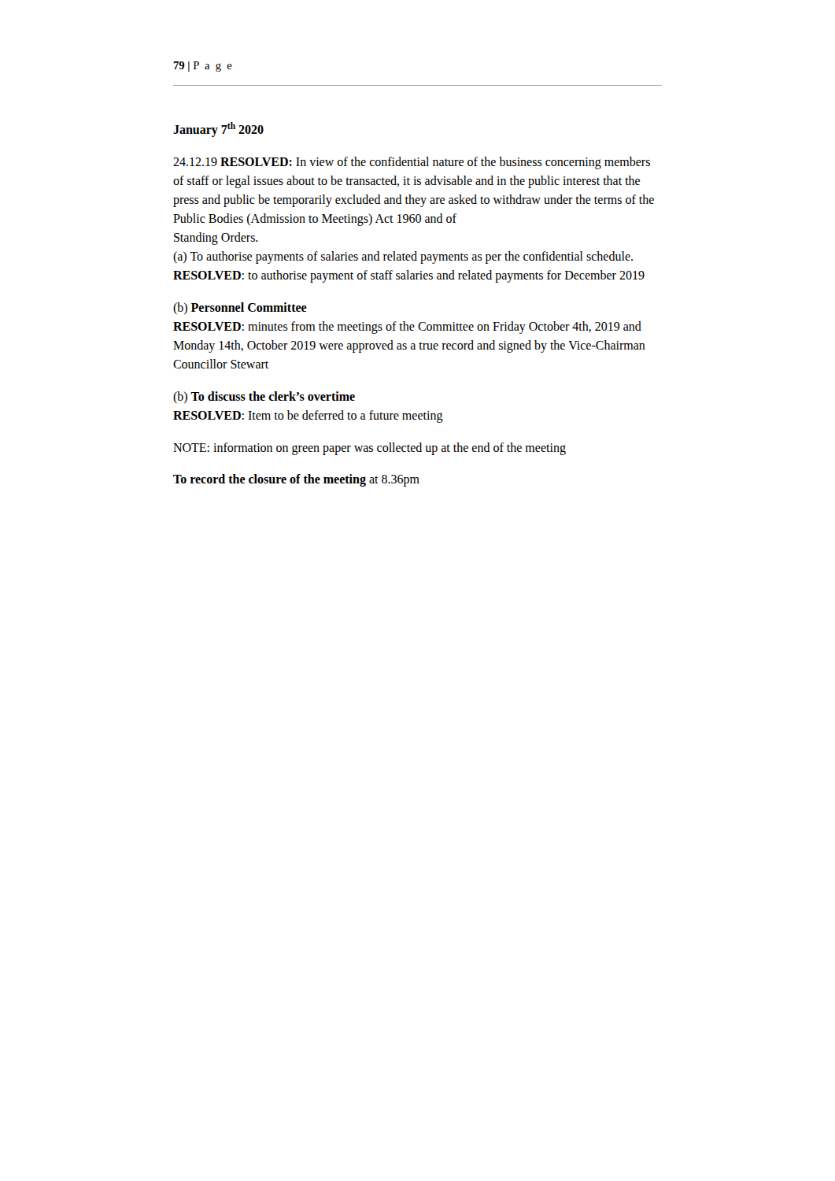79 | P a g e
January 7th 2020
24.12.19 RESOLVED: In view of the confidential nature of the business concerning members of staff or legal issues about to be transacted, it is advisable and in the public interest that the press and public be temporarily excluded and they are asked to withdraw under the terms of the Public Bodies (Admission to Meetings) Act 1960 and of
Standing Orders.
(a) To authorise payments of salaries and related payments as per the confidential schedule.
RESOLVED: to authorise payment of staff salaries and related payments for December 2019
(b) Personnel Committee
RESOLVED: minutes from the meetings of the Committee on Friday October 4th, 2019 and Monday 14th, October 2019 were approved as a true record and signed by the Vice-Chairman Councillor Stewart
(b) To discuss the clerk’s overtime
RESOLVED: Item to be deferred to a future meeting
NOTE: information on green paper was collected up at the end of the meeting
To record the closure of the meeting at 8.36pm